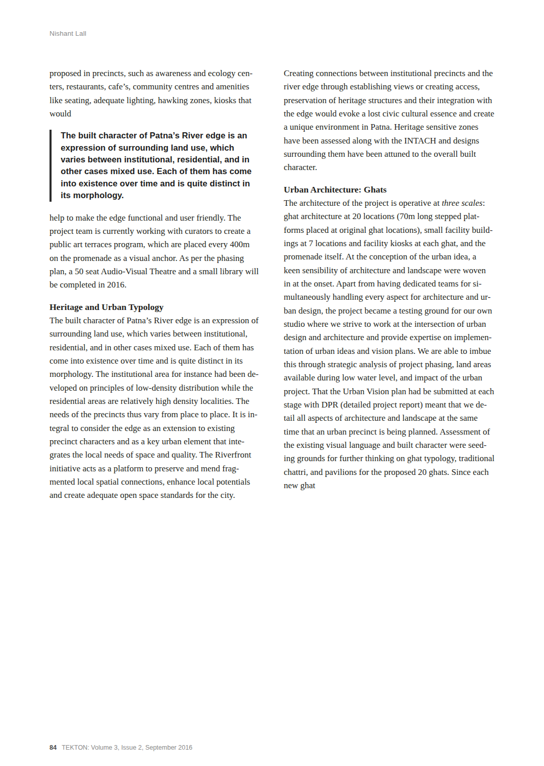Nishant Lall
proposed in precincts, such as awareness and ecology centers, restaurants, cafe’s, community centres and amenities like seating, adequate lighting, hawking zones, kiosks that would
The built character of Patna’s River edge is an expression of surrounding land use, which varies between institutional, residential, and in other cases mixed use. Each of them has come into existence over time and is quite distinct in its morphology.
help to make the edge functional and user friendly. The project team is currently working with curators to create a public art terraces program, which are placed every 400m on the promenade as a visual anchor. As per the phasing plan, a 50 seat Audio-Visual Theatre and a small library will be completed in 2016.
Heritage and Urban Typology
The built character of Patna’s River edge is an expression of surrounding land use, which varies between institutional, residential, and in other cases mixed use. Each of them has come into existence over time and is quite distinct in its morphology. The institutional area for instance had been developed on principles of low-density distribution while the residential areas are relatively high density localities. The needs of the precincts thus vary from place to place. It is integral to consider the edge as an extension to existing precinct characters and as a key urban element that integrates the local needs of space and quality. The Riverfront initiative acts as a platform to preserve and mend fragmented local spatial connections, enhance local potentials and create adequate open space standards for the city. Creating connections between institutional precincts and the river edge through establishing views or creating access, preservation of heritage structures and their integration with the edge would evoke a lost civic cultural essence and create a unique environment in Patna. Heritage sensitive zones have been assessed along with the INTACH and designs surrounding them have been attuned to the overall built character.
Urban Architecture: Ghats
The architecture of the project is operative at three scales: ghat architecture at 20 locations (70m long stepped platforms placed at original ghat locations), small facility buildings at 7 locations and facility kiosks at each ghat, and the promenade itself. At the conception of the urban idea, a keen sensibility of architecture and landscape were woven in at the onset. Apart from having dedicated teams for simultaneously handling every aspect for architecture and urban design, the project became a testing ground for our own studio where we strive to work at the intersection of urban design and architecture and provide expertise on implementation of urban ideas and vision plans. We are able to imbue this through strategic analysis of project phasing, land areas available during low water level, and impact of the urban project. That the Urban Vision plan had be submitted at each stage with DPR (detailed project report) meant that we detail all aspects of architecture and landscape at the same time that an urban precinct is being planned. Assessment of the existing visual language and built character were seeding grounds for further thinking on ghat typology, traditional chattri, and pavilions for the proposed 20 ghats. Since each new ghat
84 TEKTON: Volume 3, Issue 2, September 2016